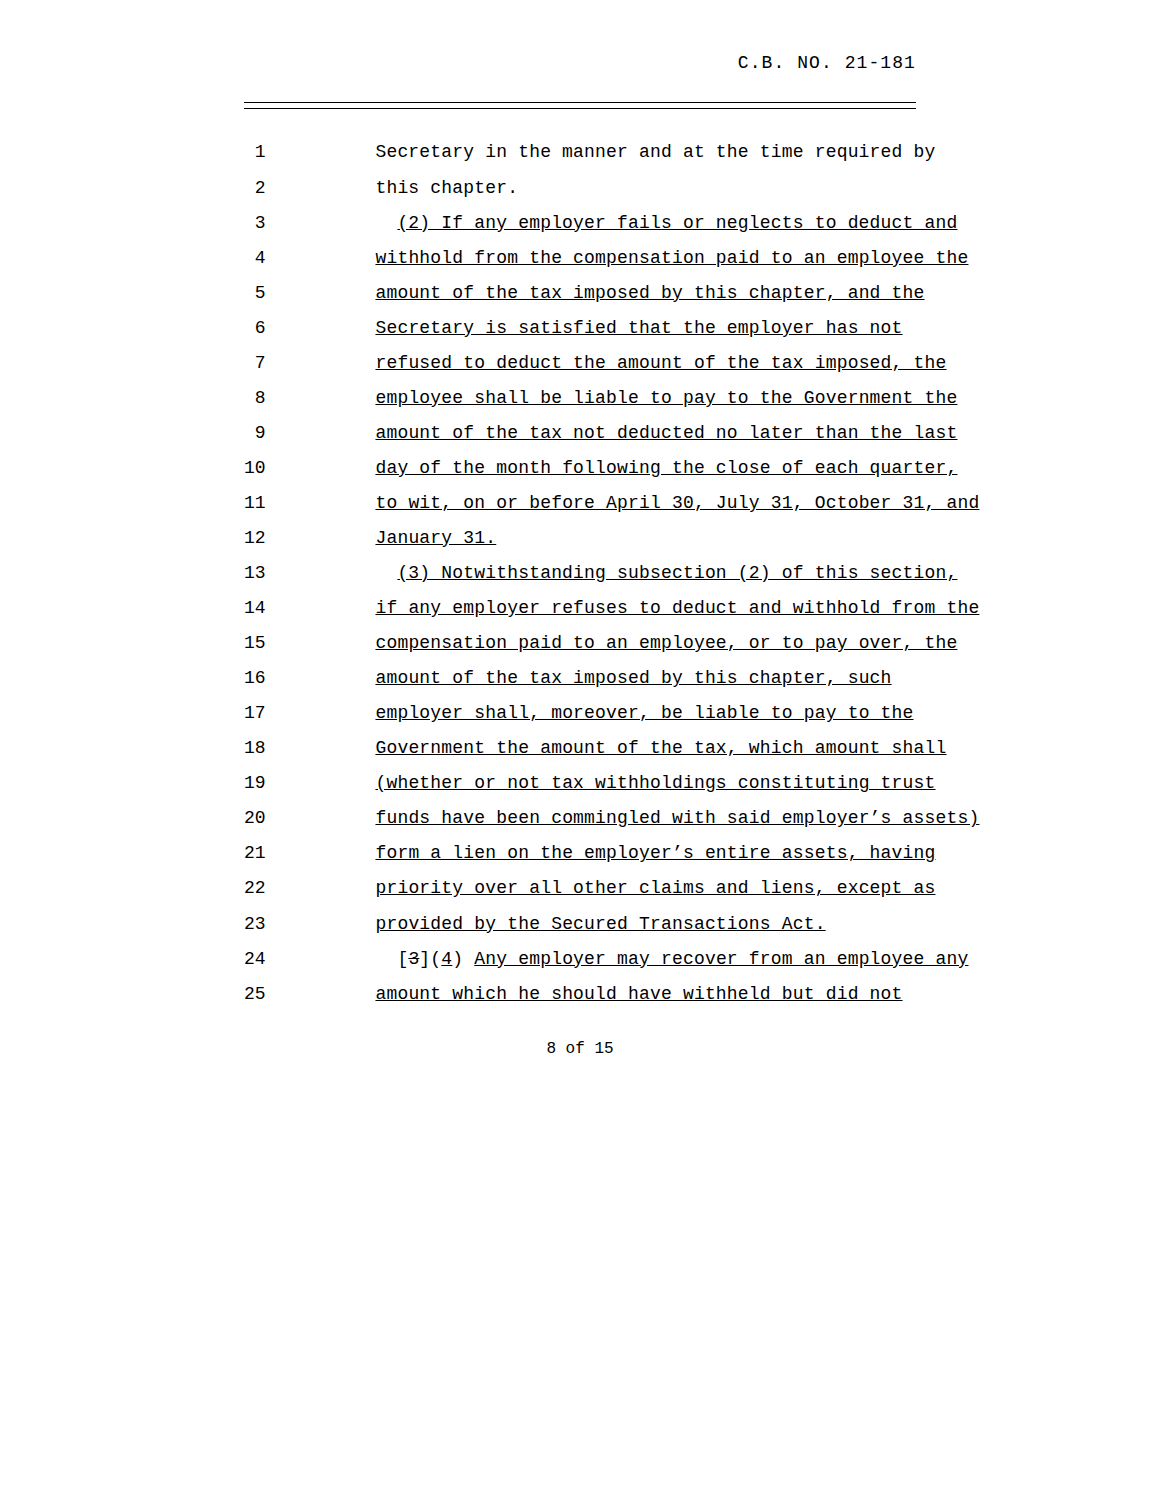C.B. NO. 21-181
| 1 | Secretary in the manner and at the time required by |
| 2 | this chapter. |
| 3 | (2) If any employer fails or neglects to deduct and |
| 4 | withhold from the compensation paid to an employee the |
| 5 | amount of the tax imposed by this chapter, and the |
| 6 | Secretary is satisfied that the employer has not |
| 7 | refused to deduct the amount of the tax imposed, the |
| 8 | employee shall be liable to pay to the Government the |
| 9 | amount of the tax not deducted no later than the last |
| 10 | day of the month following the close of each quarter, |
| 11 | to wit, on or before April 30, July 31, October 31, and |
| 12 | January 31. |
| 13 | (3) Notwithstanding subsection (2) of this section, |
| 14 | if any employer refuses to deduct and withhold from the |
| 15 | compensation paid to an employee, or to pay over, the |
| 16 | amount of the tax imposed by this chapter, such |
| 17 | employer shall, moreover, be liable to pay to the |
| 18 | Government the amount of the tax, which amount shall |
| 19 | (whether or not tax withholdings constituting trust |
| 20 | funds have been commingled with said employer’s assets) |
| 21 | form a lien on the employer’s entire assets, having |
| 22 | priority over all other claims and liens, except as |
| 23 | provided by the Secured Transactions Act. |
| 24 | [ 3 ]( 4 ) Any employer may recover from an employee any |
| 25 | amount which he should have withheld but did not |
8 of 15